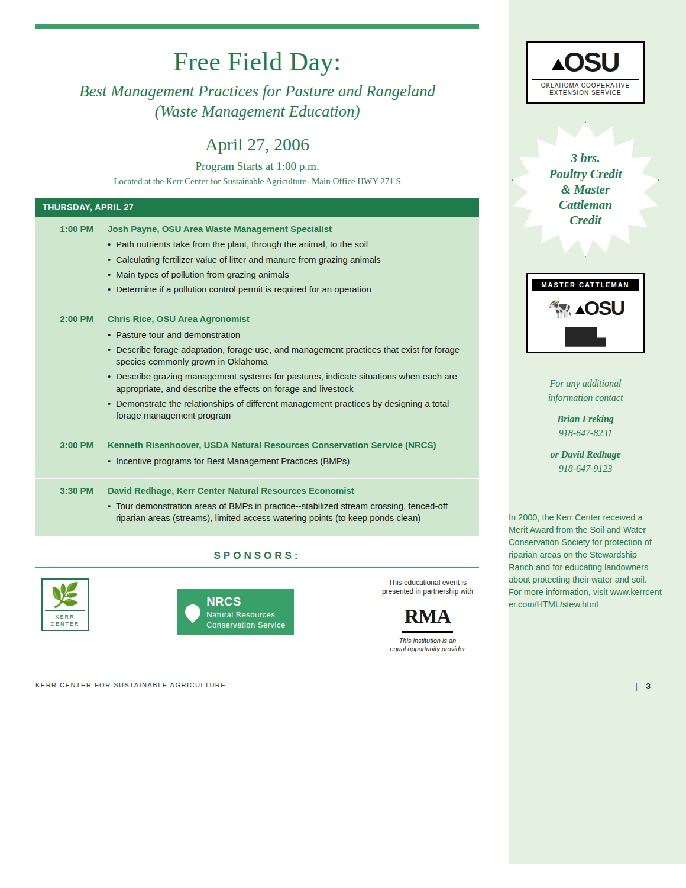Free Field Day:
Best Management Practices for Pasture and Rangeland
(Waste Management Education)
April 27, 2006
Program Starts at 1:00 p.m.
Located at the Kerr Center for Sustainable Agriculture- Main Office HWY 271 S
| THURSDAY, APRIL 27 |
| --- |
| 1:00 PM | Josh Payne, OSU Area Waste Management Specialist Path nutrients take from the plant, through the animal, to the soil Calculating fertilizer value of litter and manure from grazing animals Main types of pollution from grazing animals Determine if a pollution control permit is required for an operation |
| 2:00 PM | Chris Rice, OSU Area Agronomist Pasture tour and demonstration Describe forage adaptation, forage use, and management practices that exist for forage species commonly grown in Oklahoma Describe grazing management systems for pastures, indicate situations when each are appropriate, and describe the effects on forage and livestock Demonstrate the relationships of different management practices by designing a total forage management program |
| 3:00 PM | Kenneth Risenhoover, USDA Natural Resources Conservation Service (NRCS) Incentive programs for Best Management Practices (BMPs) |
| 3:30 PM | David Redhage, Kerr Center Natural Resources Economist Tour demonstration areas of BMPs in practice--stabilized stream crossing, fenced-off riparian areas (streams), limited access watering points (to keep ponds clean) |
SPONSORS:
🌿
KERR
CENTER
NRCS Natural Resources
Conservation Service
This educational event is
presented in partnership with
RMA
This institution is an
equal opportunity provider
OSU
OKLAHOMA COOPERATIVE
EXTENSION SERVICE
3 hrs.
Poultry Credit
& Master
Cattleman
Credit
MASTER CATTLEMAN
🐄 OSU
For any additional
information contact
Brian Freking
918-647-8231
or David Redhage
918-647-9123
In 2000, the Kerr Center received a Merit Award from the Soil and Water Conservation Society for protection of riparian areas on the Stewardship Ranch and for educating landowners about protecting their water and soil.
For more information, visit www.kerrcenter.com/HTML/stew.html
KERR CENTER FOR SUSTAINABLE AGRICULTURE
|3